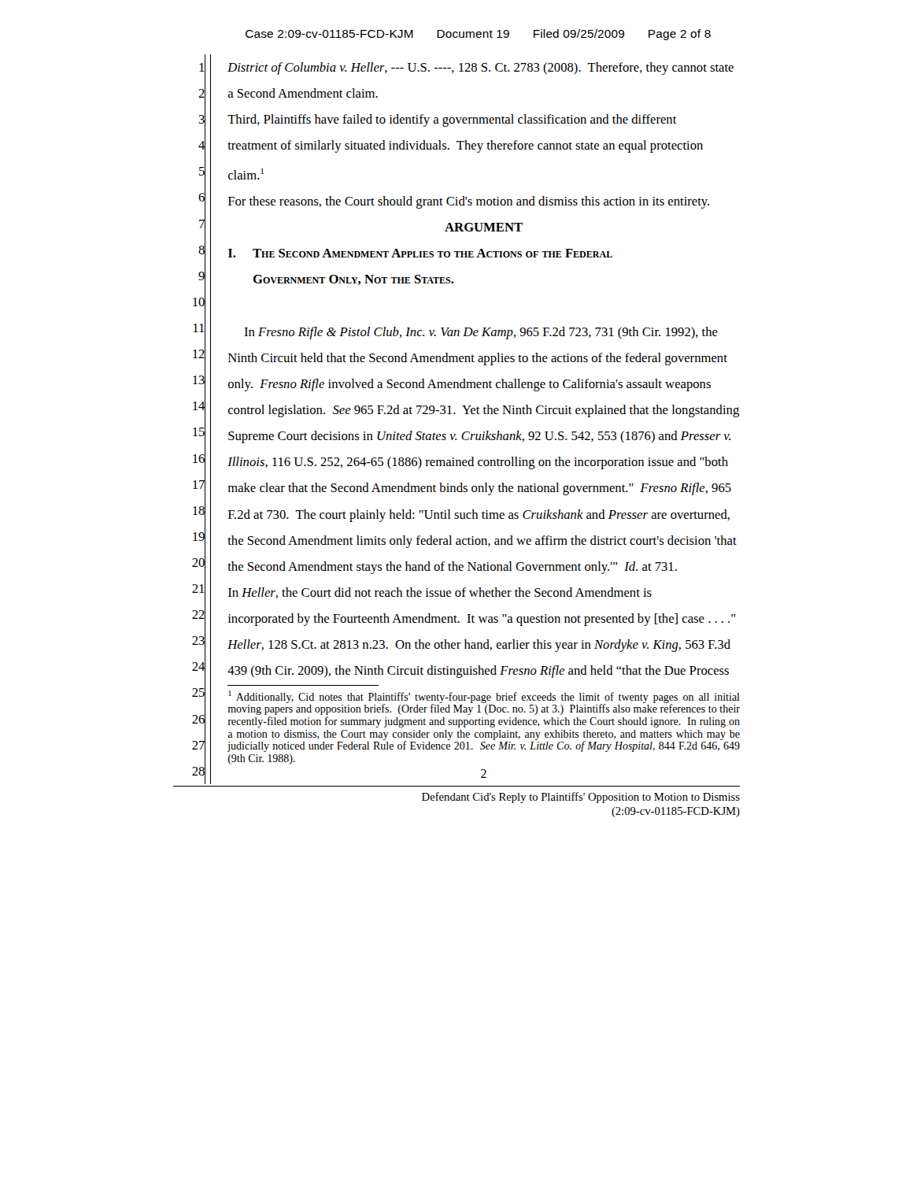Case 2:09-cv-01185-FCD-KJM Document 19 Filed 09/25/2009 Page 2 of 8
| 1 2 3 4 5 6 7 8 9 10 11 12 13 14 15 16 17 18 19 20 21 22 23 24 25 26 27 28 | | District of Columbia v. Heller , --- U.S. ----, 128 S. Ct. 2783 (2008). Therefore, they cannot state a Second Amendment claim. Third, Plaintiffs have failed to identify a governmental classification and the different treatment of similarly situated individuals. They therefore cannot state an equal protection claim. 1 For these reasons, the Court should grant Cid's motion and dismiss this action in its entirety. ARGUMENT I. The Second Amendment Applies to the Actions of the Federal Government Only, Not the States. In Fresno Rifle & Pistol Club, Inc. v. Van De Kamp , 965 F.2d 723, 731 (9th Cir. 1992), the Ninth Circuit held that the Second Amendment applies to the actions of the federal government only. Fresno Rifle involved a Second Amendment challenge to California's assault weapons control legislation. See 965 F.2d at 729-31. Yet the Ninth Circuit explained that the longstanding Supreme Court decisions in United States v. Cruikshank , 92 U.S. 542, 553 (1876) and Presser v. Illinois , 116 U.S. 252, 264-65 (1886) remained controlling on the incorporation issue and "both make clear that the Second Amendment binds only the national government." Fresno Rifle , 965 F.2d at 730. The court plainly held: "Until such time as Cruikshank and Presser are overturned, the Second Amendment limits only federal action, and we affirm the district court's decision 'that the Second Amendment stays the hand of the National Government only.'" Id. at 731. In Heller , the Court did not reach the issue of whether the Second Amendment is incorporated by the Fourteenth Amendment. It was "a question not presented by [the] case . . . ." Heller , 128 S.Ct. at 2813 n.23. On the other hand, earlier this year in Nordyke v. King , 563 F.3d 439 (9th Cir. 2009), the Ninth Circuit distinguished Fresno Rifle and held “that the Due Process 1 Additionally, Cid notes that Plaintiffs' twenty-four-page brief exceeds the limit of twenty pages on all initial moving papers and opposition briefs. (Order filed May 1 (Doc. no. 5) at 3.) Plaintiffs also make references to their recently-filed motion for summary judgment and supporting evidence, which the Court should ignore. In ruling on a motion to dismiss, the Court may consider only the complaint, any exhibits thereto, and matters which may be judicially noticed under Federal Rule of Evidence 201. See Mir. v. Little Co. of Mary Hospital , 844 F.2d 646, 649 (9th Cir. 1988). 2 |
Defendant Cid's Reply to Plaintiffs' Opposition to Motion to Dismiss
(2:09-cv-01185-FCD-KJM)